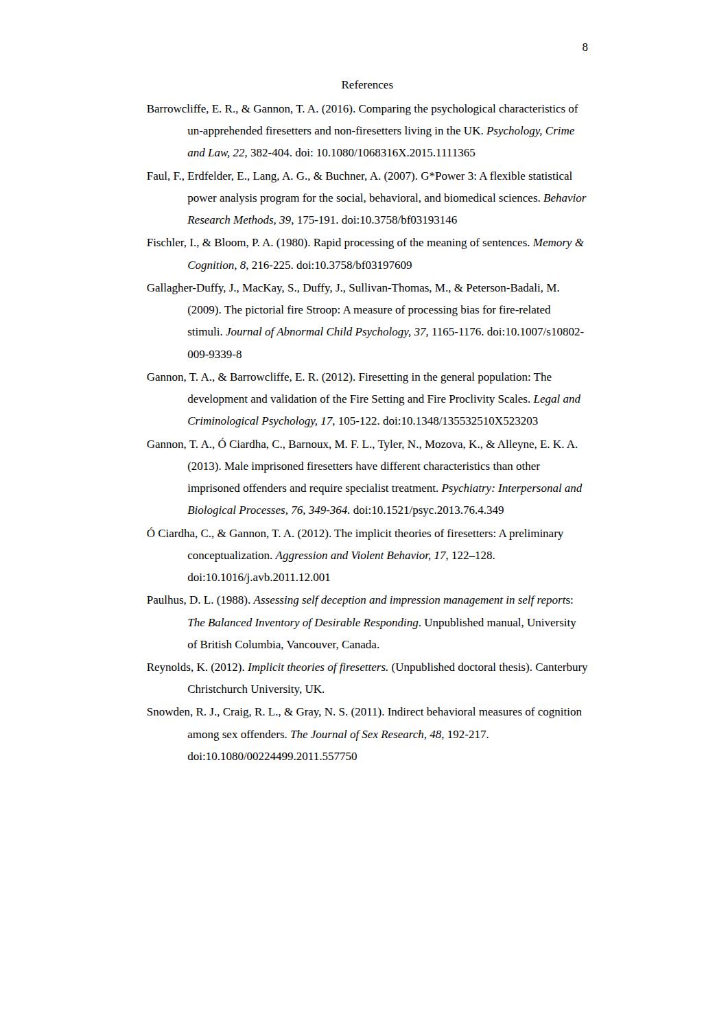8
References
Barrowcliffe, E. R., & Gannon, T. A. (2016). Comparing the psychological characteristics of un-apprehended firesetters and non-firesetters living in the UK. Psychology, Crime and Law, 22, 382-404. doi: 10.1080/1068316X.2015.1111365
Faul, F., Erdfelder, E., Lang, A. G., & Buchner, A. (2007). G*Power 3: A flexible statistical power analysis program for the social, behavioral, and biomedical sciences. Behavior Research Methods, 39, 175-191. doi:10.3758/bf03193146
Fischler, I., & Bloom, P. A. (1980). Rapid processing of the meaning of sentences. Memory & Cognition, 8, 216-225. doi:10.3758/bf03197609
Gallagher-Duffy, J., MacKay, S., Duffy, J., Sullivan-Thomas, M., & Peterson-Badali, M. (2009). The pictorial fire Stroop: A measure of processing bias for fire-related stimuli. Journal of Abnormal Child Psychology, 37, 1165-1176. doi:10.1007/s10802-009-9339-8
Gannon, T. A., & Barrowcliffe, E. R. (2012). Firesetting in the general population: The development and validation of the Fire Setting and Fire Proclivity Scales. Legal and Criminological Psychology, 17, 105-122. doi:10.1348/135532510X523203
Gannon, T. A., Ó Ciardha, C., Barnoux, M. F. L., Tyler, N., Mozova, K., & Alleyne, E. K. A. (2013). Male imprisoned firesetters have different characteristics than other imprisoned offenders and require specialist treatment. Psychiatry: Interpersonal and Biological Processes, 76, 349-364. doi:10.1521/psyc.2013.76.4.349
Ó Ciardha, C., & Gannon, T. A. (2012). The implicit theories of firesetters: A preliminary conceptualization. Aggression and Violent Behavior, 17, 122–128. doi:10.1016/j.avb.2011.12.001
Paulhus, D. L. (1988). Assessing self deception and impression management in self reports: The Balanced Inventory of Desirable Responding. Unpublished manual, University of British Columbia, Vancouver, Canada.
Reynolds, K. (2012). Implicit theories of firesetters. (Unpublished doctoral thesis). Canterbury Christchurch University, UK.
Snowden, R. J., Craig, R. L., & Gray, N. S. (2011). Indirect behavioral measures of cognition among sex offenders. The Journal of Sex Research, 48, 192-217. doi:10.1080/00224499.2011.557750